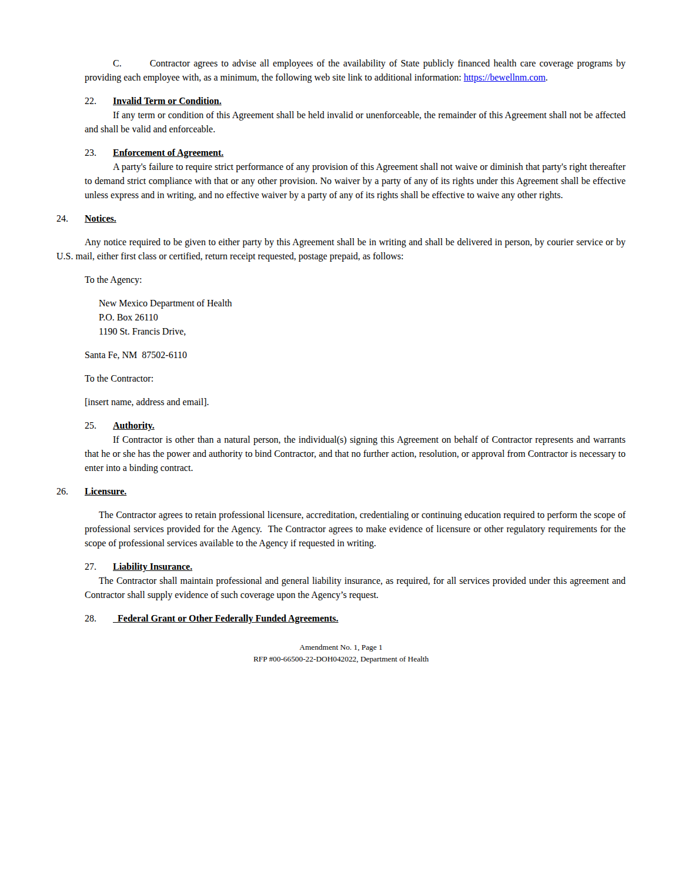C. Contractor agrees to advise all employees of the availability of State publicly financed health care coverage programs by providing each employee with, as a minimum, the following web site link to additional information: https://bewellnm.com.
22. Invalid Term or Condition.
If any term or condition of this Agreement shall be held invalid or unenforceable, the remainder of this Agreement shall not be affected and shall be valid and enforceable.
23. Enforcement of Agreement.
A party's failure to require strict performance of any provision of this Agreement shall not waive or diminish that party's right thereafter to demand strict compliance with that or any other provision. No waiver by a party of any of its rights under this Agreement shall be effective unless express and in writing, and no effective waiver by a party of any of its rights shall be effective to waive any other rights.
24. Notices.
Any notice required to be given to either party by this Agreement shall be in writing and shall be delivered in person, by courier service or by U.S. mail, either first class or certified, return receipt requested, postage prepaid, as follows:
To the Agency:
New Mexico Department of Health
P.O. Box 26110
1190 St. Francis Drive,
Santa Fe, NM 87502-6110
To the Contractor:
[insert name, address and email].
25. Authority.
If Contractor is other than a natural person, the individual(s) signing this Agreement on behalf of Contractor represents and warrants that he or she has the power and authority to bind Contractor, and that no further action, resolution, or approval from Contractor is necessary to enter into a binding contract.
26. Licensure.
The Contractor agrees to retain professional licensure, accreditation, credentialing or continuing education required to perform the scope of professional services provided for the Agency. The Contractor agrees to make evidence of licensure or other regulatory requirements for the scope of professional services available to the Agency if requested in writing.
27. Liability Insurance.
The Contractor shall maintain professional and general liability insurance, as required, for all services provided under this agreement and Contractor shall supply evidence of such coverage upon the Agency’s request.
28. Federal Grant or Other Federally Funded Agreements.
Amendment No. 1, Page 1
RFP #00-66500-22-DOH042022, Department of Health